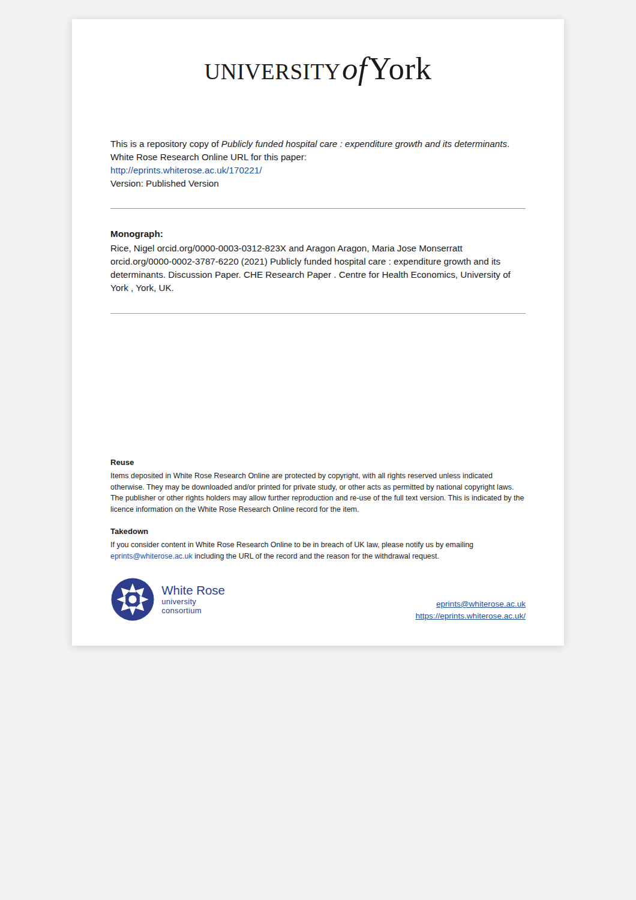University of York
This is a repository copy of Publicly funded hospital care : expenditure growth and its determinants.
White Rose Research Online URL for this paper:
http://eprints.whiterose.ac.uk/170221/
Version: Published Version
Monograph:
Rice, Nigel orcid.org/0000-0003-0312-823X and Aragon Aragon, Maria Jose Monserratt orcid.org/0000-0002-3787-6220 (2021) Publicly funded hospital care : expenditure growth and its determinants. Discussion Paper. CHE Research Paper . Centre for Health Economics, University of York , York, UK.
Reuse
Items deposited in White Rose Research Online are protected by copyright, with all rights reserved unless indicated otherwise. They may be downloaded and/or printed for private study, or other acts as permitted by national copyright laws. The publisher or other rights holders may allow further reproduction and re-use of the full text version. This is indicated by the licence information on the White Rose Research Online record for the item.
Takedown
If you consider content in White Rose Research Online to be in breach of UK law, please notify us by emailing eprints@whiterose.ac.uk including the URL of the record and the reason for the withdrawal request.
White Rose
university
consortium
eprints@whiterose.ac.uk https://eprints.whiterose.ac.uk/